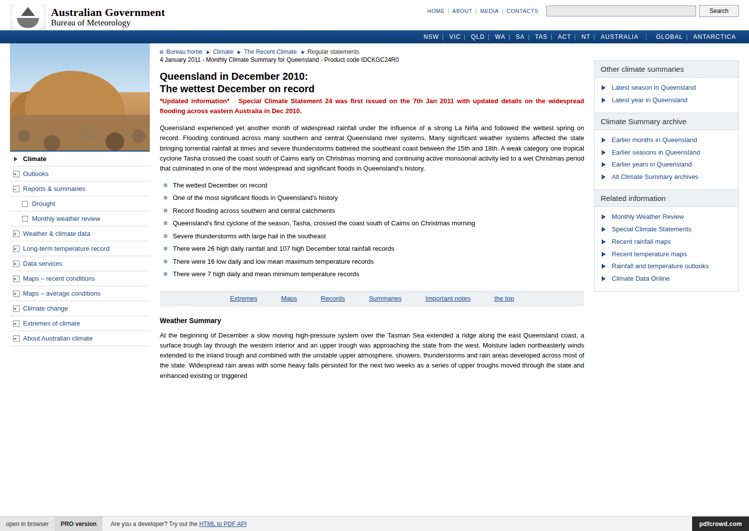Australian Government
Bureau of Meteorology
HOME| ABOUT| MEDIA| CONTACTS Search
NSW| VIC| QLD| WA| SA| TAS| ACT| NT| AUSTRALIA ⋮ GLOBAL| ANTARCTICA
Climate
Outlooks
Reports & summaries
Drought
Monthly weather review
Weather & climate data
Long-term temperature record
Data services
Maps – recent conditions
Maps – average conditions
Climate change
Extremes of climate
About Australian climate
Bureau home Climate The Recent Climate Regular statements
4 January 2011 - Monthly Climate Summary for Queensland - Product code IDCKGC24R0
Queensland in December 2010: The wettest December on record
*Updated information* Special Climate Statement 24 was first issued on the 7th Jan 2011 with updated details on the widespread flooding across eastern Australia in Dec 2010.
Queensland experienced yet another month of widespread rainfall under the influence of a strong La Niña and followed the wettest spring on record. Flooding continued across many southern and central Queensland river systems. Many significant weather systems affected the state bringing torrential rainfall at times and severe thunderstorms battered the southeast coast between the 15th and 18th. A weak category one tropical cyclone Tasha crossed the coast south of Cairns early on Christmas morning and continuing active monsoonal activity led to a wet Christmas period that culminated in one of the most widespread and significant floods in Queensland's history.
The wettest December on record
One of the most significant floods in Queensland's history
Record flooding across southern and central catchments
Queensland's first cyclone of the season, Tasha, crossed the coast south of Cairns on Christmas morning
Severe thunderstorms with large hail in the southeast
There were 26 high daily rainfall and 107 high December total rainfall records
There were 16 low daily and low mean maximum temperature records
There were 7 high daily and mean minimum temperature records
Extremes Maps Records Summaries Important notes the top
Weather Summary
At the beginning of December a slow moving high-pressure system over the Tasman Sea extended a ridge along the east Queensland coast, a surface trough lay through the western interior and an upper trough was approaching the state from the west. Moisture laden northeasterly winds extended to the inland trough and combined with the unstable upper atmosphere, showers, thunderstorms and rain areas developed across most of the state. Widespread rain areas with some heavy falls persisted for the next two weeks as a series of upper troughs moved through the state and enhanced existing or triggered
Other climate summaries
Latest season in Queensland
Latest year in Queensland
Climate Summary archive
Earlier months in Queensland
Earlier seasons in Queensland
Earlier years in Queensland
All Climate Summary archives
Related information
Monthly Weather Review
Special Climate Statements
Recent rainfall maps
Recent temperature maps
Rainfall and temperature outlooks
Climate Data Online
open in browser PRO version
Are you a developer? Try out the HTML to PDF API
pdfcrowd.com